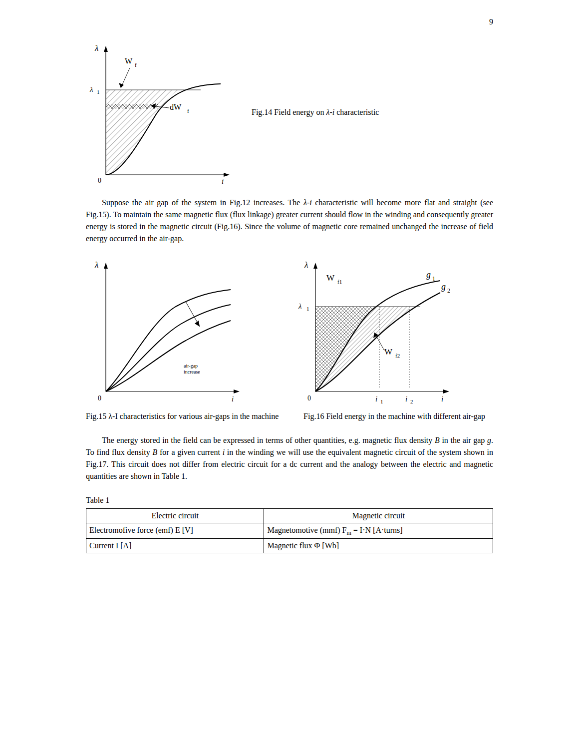9
λ i 0 λ 1 W f dW f
Fig.14 Field energy on λ-i characteristic
Suppose the air gap of the system in Fig.12 increases. The λ-i characteristic will become more flat and straight (see Fig.15). To maintain the same magnetic flux (flux linkage) greater current should flow in the winding and consequently greater energy is stored in the magnetic circuit (Fig.16). Since the volume of magnetic core remained unchanged the increase of field energy occurred in the air-gap.
λ i 0 air-gap increase
λ i 0 λ 1 g 1 g 2 W f1 W f2 i 1 i 2
Fig.15 λ-I characteristics for various air-gaps in the machine
Fig.16 Field energy in the machine with different air-gap
The energy stored in the field can be expressed in terms of other quantities, e.g. magnetic flux density B in the air gap g. To find flux density B for a given current i in the winding we will use the equivalent magnetic circuit of the system shown in Fig.17. This circuit does not differ from electric circuit for a dc current and the analogy between the electric and magnetic quantities are shown in Table 1.
Table 1
| Electric circuit | Magnetic circuit |
| --- | --- |
| Electromofive force (emf) E [V] | Magnetomotive (mmf) F m = I·N [A·turns] |
| Current I [A] | Magnetic flux Φ [Wb] |